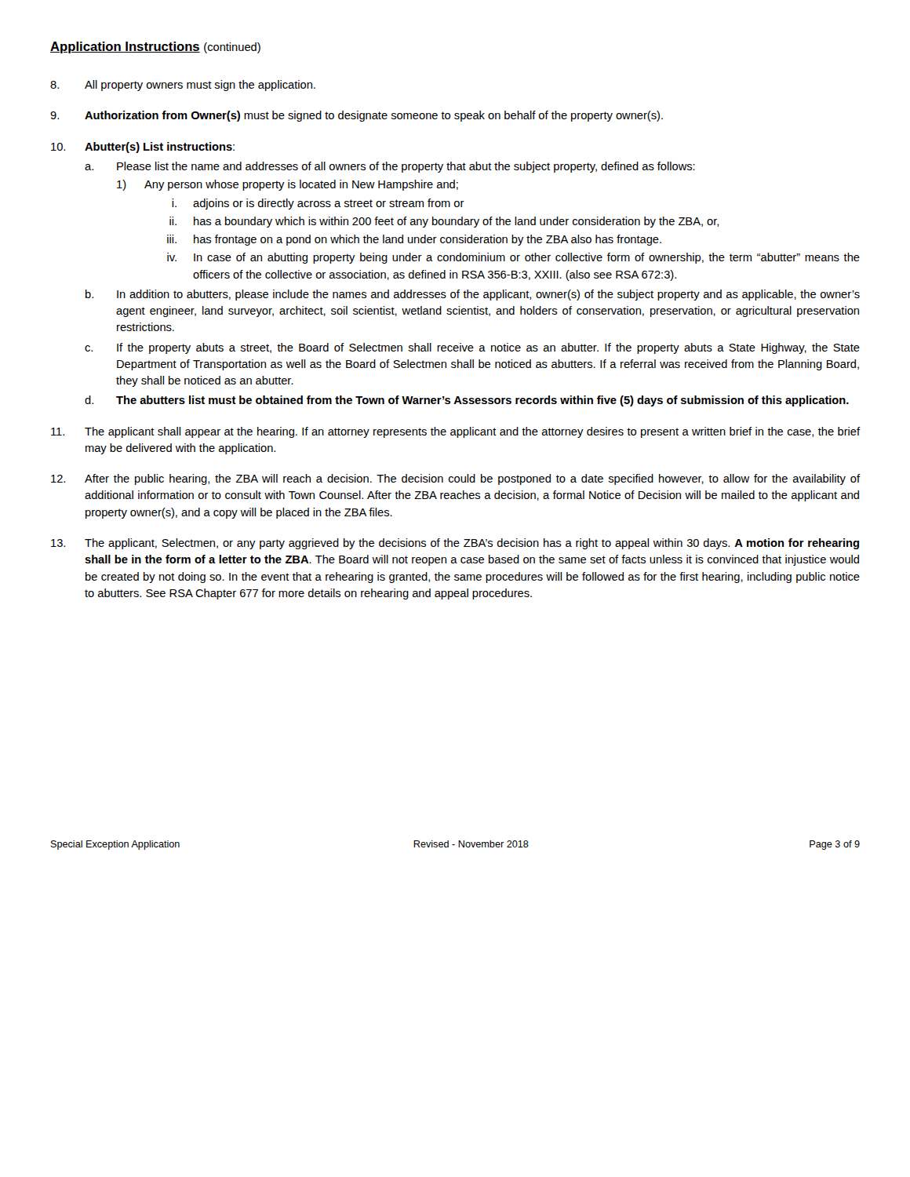Application Instructions (continued)
8. All property owners must sign the application.
9. Authorization from Owner(s) must be signed to designate someone to speak on behalf of the property owner(s).
10. Abutter(s) List instructions:
a. Please list the name and addresses of all owners of the property that abut the subject property, defined as follows:
1) Any person whose property is located in New Hampshire and;
i. adjoins or is directly across a street or stream from or
ii. has a boundary which is within 200 feet of any boundary of the land under consideration by the ZBA, or,
iii. has frontage on a pond on which the land under consideration by the ZBA also has frontage.
iv. In case of an abutting property being under a condominium or other collective form of ownership, the term “abutter” means the officers of the collective or association, as defined in RSA 356-B:3, XXIII. (also see RSA 672:3).
b. In addition to abutters, please include the names and addresses of the applicant, owner(s) of the subject property and as applicable, the owner’s agent engineer, land surveyor, architect, soil scientist, wetland scientist, and holders of conservation, preservation, or agricultural preservation restrictions.
c. If the property abuts a street, the Board of Selectmen shall receive a notice as an abutter. If the property abuts a State Highway, the State Department of Transportation as well as the Board of Selectmen shall be noticed as abutters. If a referral was received from the Planning Board, they shall be noticed as an abutter.
d. The abutters list must be obtained from the Town of Warner’s Assessors records within five (5) days of submission of this application.
11. The applicant shall appear at the hearing. If an attorney represents the applicant and the attorney desires to present a written brief in the case, the brief may be delivered with the application.
12. After the public hearing, the ZBA will reach a decision. The decision could be postponed to a date specified however, to allow for the availability of additional information or to consult with Town Counsel. After the ZBA reaches a decision, a formal Notice of Decision will be mailed to the applicant and property owner(s), and a copy will be placed in the ZBA files.
13. The applicant, Selectmen, or any party aggrieved by the decisions of the ZBA’s decision has a right to appeal within 30 days. A motion for rehearing shall be in the form of a letter to the ZBA. The Board will not reopen a case based on the same set of facts unless it is convinced that injustice would be created by not doing so. In the event that a rehearing is granted, the same procedures will be followed as for the first hearing, including public notice to abutters. See RSA Chapter 677 for more details on rehearing and appeal procedures.
Special Exception Application
Revised - November 2018
Page 3 of 9